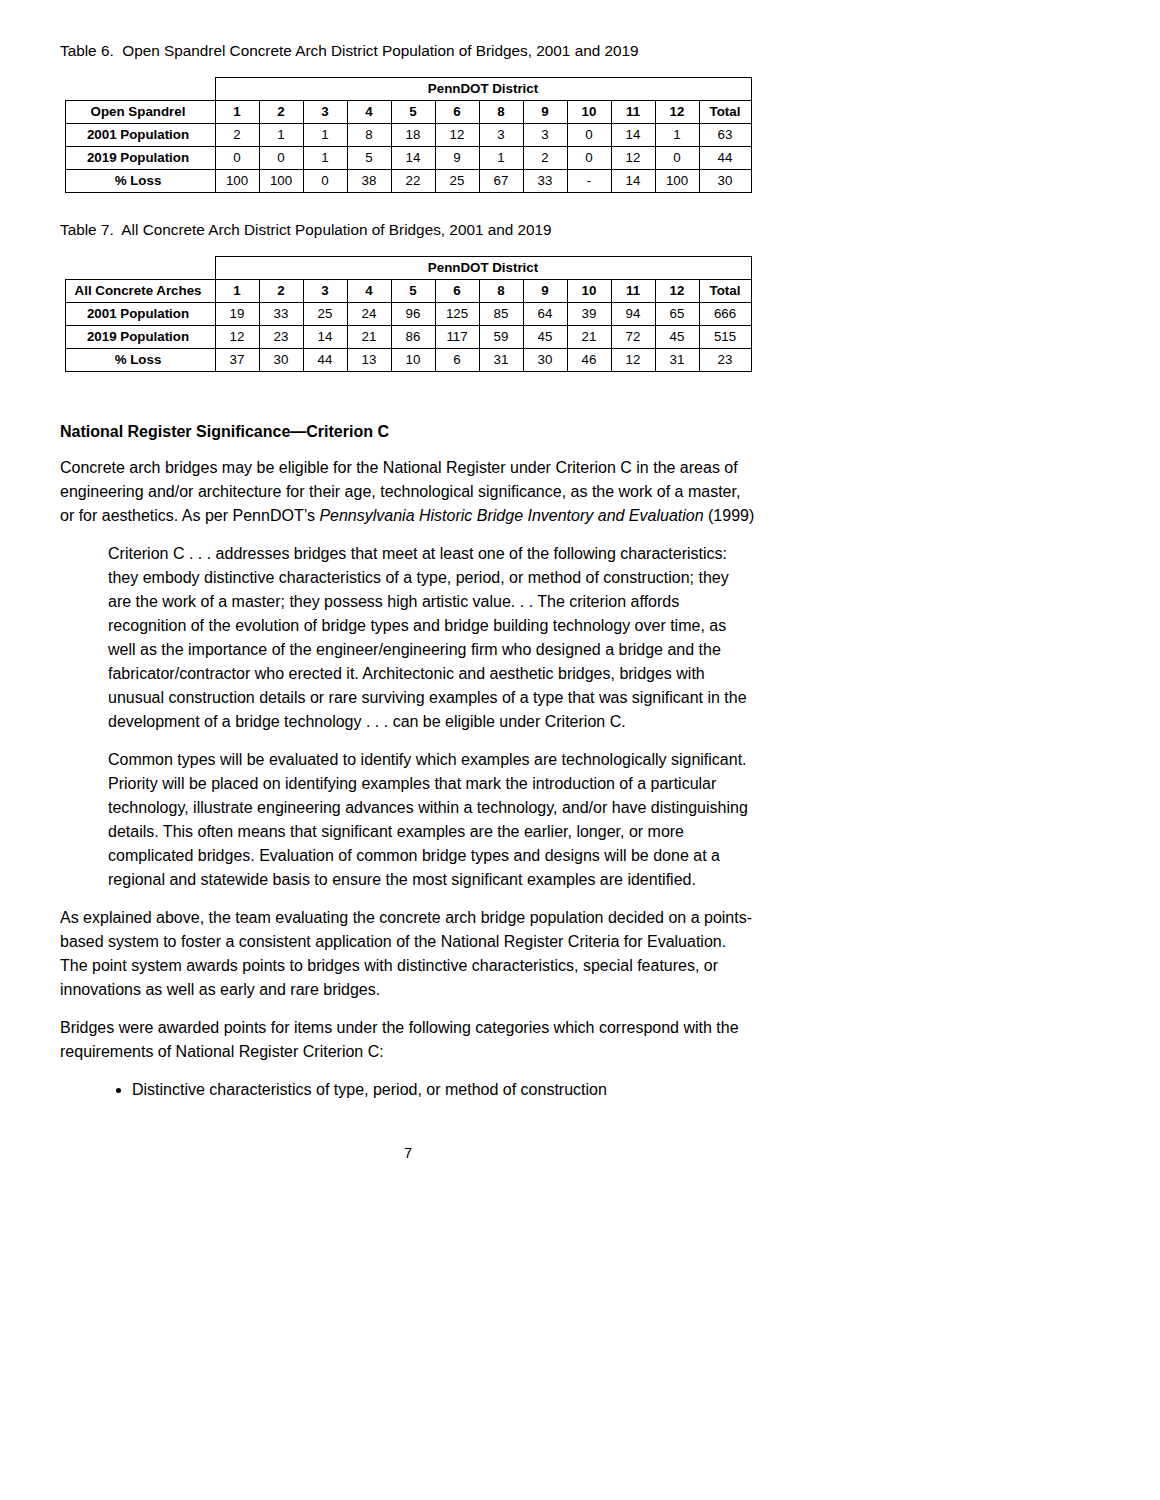Table 6. Open Spandrel Concrete Arch District Population of Bridges, 2001 and 2019
| | PennDOT District |
| Open Spandrel | 1 | 2 | 3 | 4 | 5 | 6 | 8 | 9 | 10 | 11 | 12 | Total |
| 2001 Population | 2 | 1 | 1 | 8 | 18 | 12 | 3 | 3 | 0 | 14 | 1 | 63 |
| 2019 Population | 0 | 0 | 1 | 5 | 14 | 9 | 1 | 2 | 0 | 12 | 0 | 44 |
| % Loss | 100 | 100 | 0 | 38 | 22 | 25 | 67 | 33 | - | 14 | 100 | 30 |
Table 7. All Concrete Arch District Population of Bridges, 2001 and 2019
| | PennDOT District |
| All Concrete Arches | 1 | 2 | 3 | 4 | 5 | 6 | 8 | 9 | 10 | 11 | 12 | Total |
| 2001 Population | 19 | 33 | 25 | 24 | 96 | 125 | 85 | 64 | 39 | 94 | 65 | 666 |
| 2019 Population | 12 | 23 | 14 | 21 | 86 | 117 | 59 | 45 | 21 | 72 | 45 | 515 |
| % Loss | 37 | 30 | 44 | 13 | 10 | 6 | 31 | 30 | 46 | 12 | 31 | 23 |
National Register Significance—Criterion C
Concrete arch bridges may be eligible for the National Register under Criterion C in the areas of engineering and/or architecture for their age, technological significance, as the work of a master, or for aesthetics. As per PennDOT’s Pennsylvania Historic Bridge Inventory and Evaluation (1999)
Criterion C . . . addresses bridges that meet at least one of the following characteristics: they embody distinctive characteristics of a type, period, or method of construction; they are the work of a master; they possess high artistic value. . . The criterion affords recognition of the evolution of bridge types and bridge building technology over time, as well as the importance of the engineer/engineering firm who designed a bridge and the fabricator/contractor who erected it. Architectonic and aesthetic bridges, bridges with unusual construction details or rare surviving examples of a type that was significant in the development of a bridge technology . . . can be eligible under Criterion C.
Common types will be evaluated to identify which examples are technologically significant. Priority will be placed on identifying examples that mark the introduction of a particular technology, illustrate engineering advances within a technology, and/or have distinguishing details. This often means that significant examples are the earlier, longer, or more complicated bridges. Evaluation of common bridge types and designs will be done at a regional and statewide basis to ensure the most significant examples are identified.
As explained above, the team evaluating the concrete arch bridge population decided on a points-based system to foster a consistent application of the National Register Criteria for Evaluation. The point system awards points to bridges with distinctive characteristics, special features, or innovations as well as early and rare bridges.
Bridges were awarded points for items under the following categories which correspond with the requirements of National Register Criterion C:
Distinctive characteristics of type, period, or method of construction
7